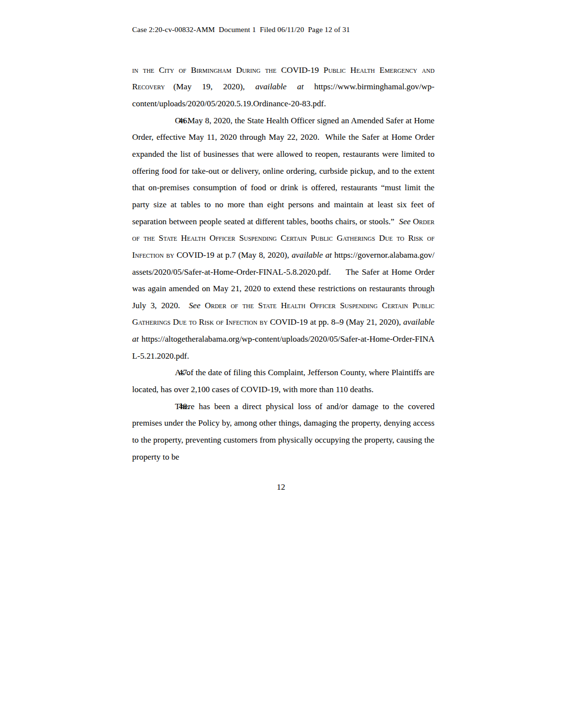Case 2:20-cv-00832-AMM Document 1 Filed 06/11/20 Page 12 of 31
in the City of Birmingham During the COVID-19 Public Health Emergency and Recovery (May 19, 2020), available at https://www.birminghamal.gov/wp-content/uploads/2020/05/2020.5.19.Ordinance-20-83.pdf.
46. On May 8, 2020, the State Health Officer signed an Amended Safer at Home Order, effective May 11, 2020 through May 22, 2020. While the Safer at Home Order expanded the list of businesses that were allowed to reopen, restaurants were limited to offering food for take-out or delivery, online ordering, curbside pickup, and to the extent that on-premises consumption of food or drink is offered, restaurants “must limit the party size at tables to no more than eight persons and maintain at least six feet of separation between people seated at different tables, booths chairs, or stools.” See Order of the State Health Officer Suspending Certain Public Gatherings Due to Risk of Infection by COVID-19 at p.7 (May 8, 2020), available at https://governor.alabama.gov/assets/2020/05/Safer-at-Home-Order-FINAL-5.8.2020.pdf. The Safer at Home Order was again amended on May 21, 2020 to extend these restrictions on restaurants through July 3, 2020. See Order of the State Health Officer Suspending Certain Public Gatherings Due to Risk of Infection by COVID-19 at pp. 8–9 (May 21, 2020), available at https://altogetheralabama.org/wp-content/uploads/2020/05/Safer-at-Home-Order-FINAL-5.21.2020.pdf.
47. As of the date of filing this Complaint, Jefferson County, where Plaintiffs are located, has over 2,100 cases of COVID-19, with more than 110 deaths.
48. There has been a direct physical loss of and/or damage to the covered premises under the Policy by, among other things, damaging the property, denying access to the property, preventing customers from physically occupying the property, causing the property to be
12